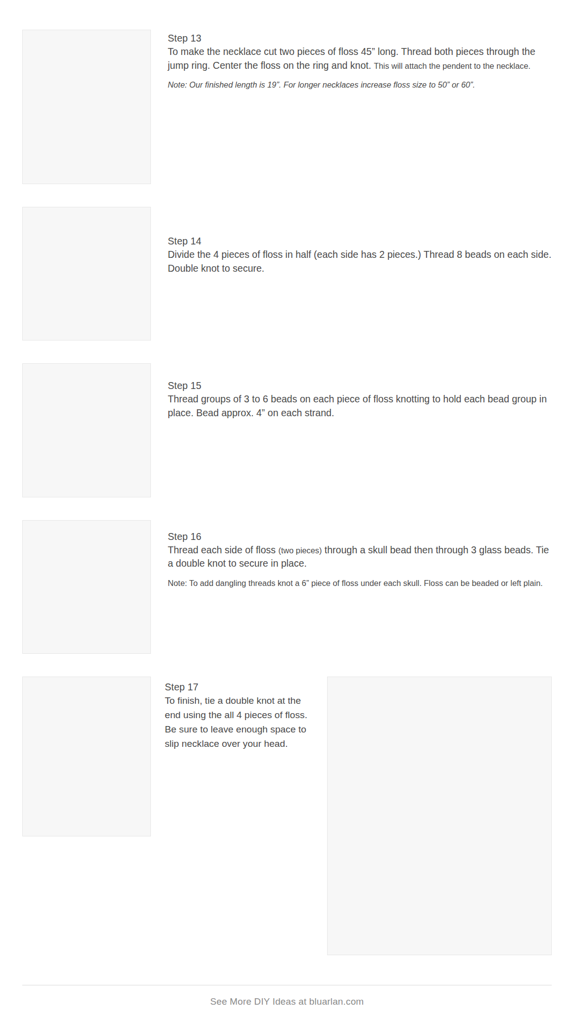Step 13
To make the necklace cut two pieces of floss 45” long. Thread both pieces through the jump ring. Center the floss on the ring and knot. This will attach the pendent to the necklace.
Note: Our finished length is 19”. For longer necklaces increase floss size to 50” or 60”.
Step 14
Divide the 4 pieces of floss in half (each side has 2 pieces.) Thread 8 beads on each side. Double knot to secure.
Step 15
Thread groups of 3 to 6 beads on each piece of floss knotting to hold each bead group in place. Bead approx. 4” on each strand.
Step 16
Thread each side of floss (two pieces) through a skull bead then through 3 glass beads. Tie a double knot to secure in place.
Note: To add dangling threads knot a 6” piece of floss under each skull. Floss can be beaded or left plain.
Step 17
To finish, tie a double knot at the end using the all 4 pieces of floss. Be sure to leave enough space to slip necklace over your head.
See More DIY Ideas at bluarlan.com